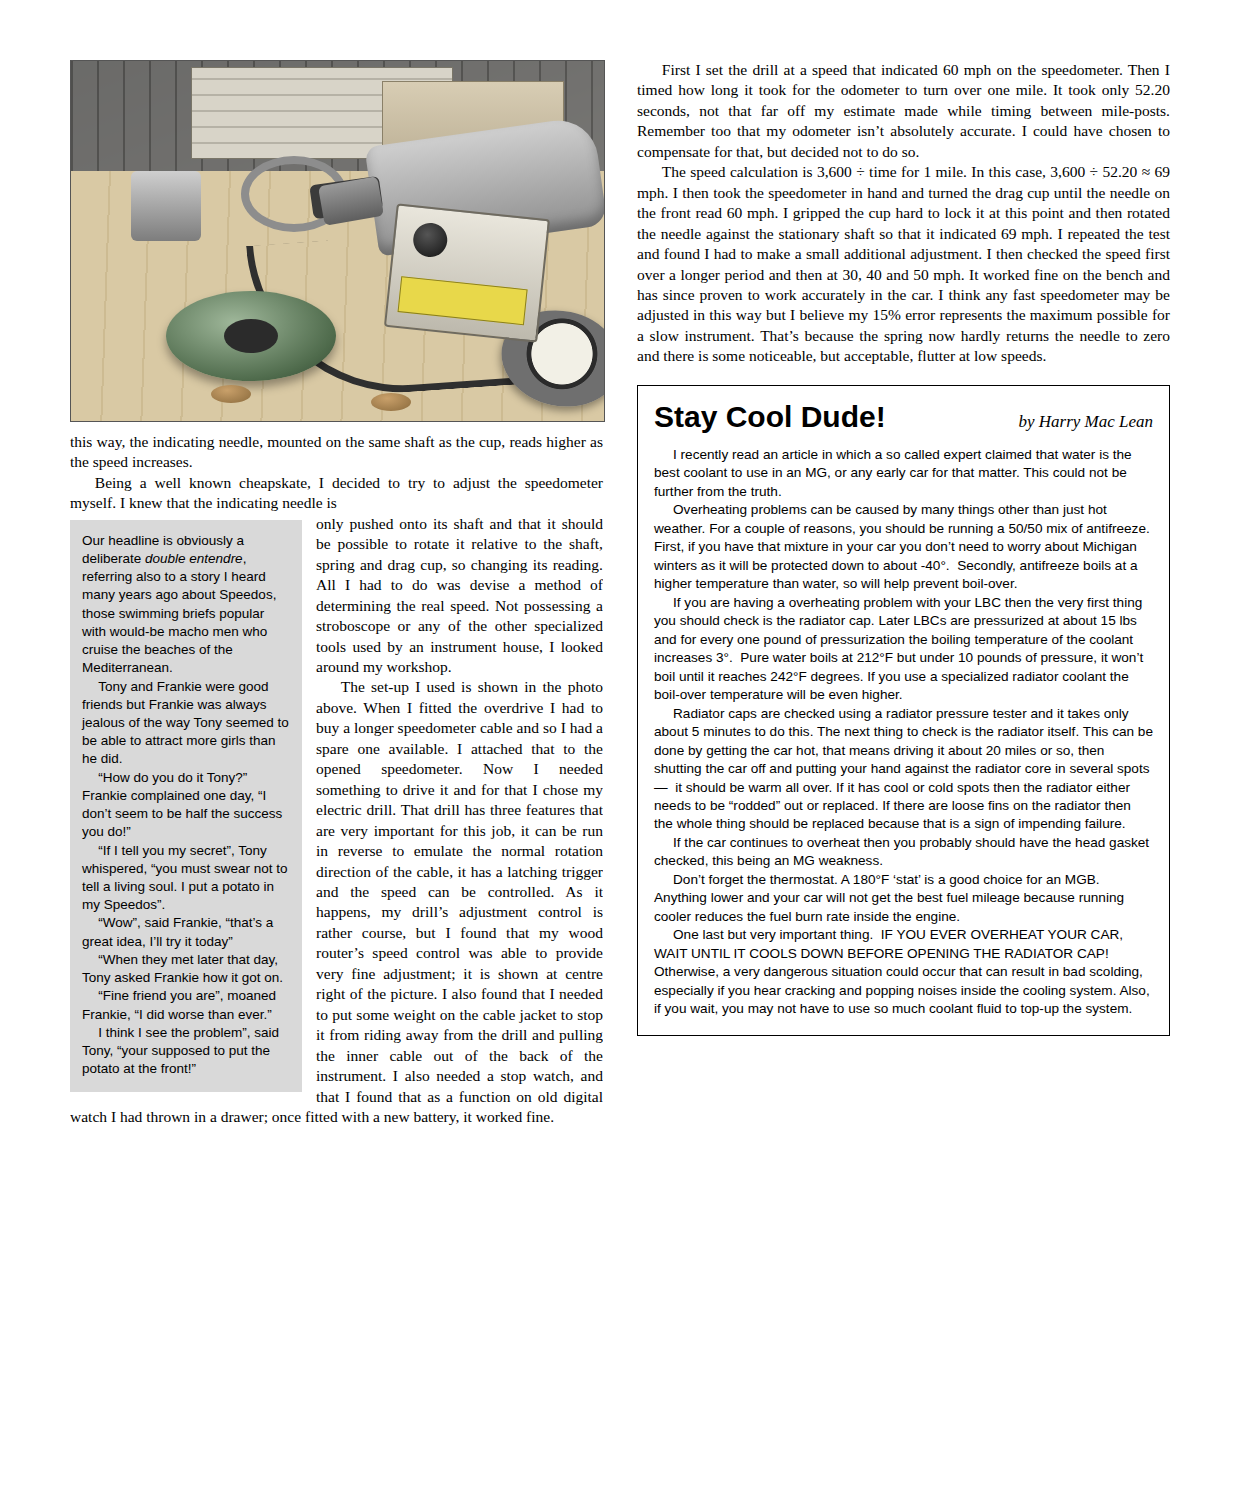this way, the indicating needle, mounted on the same shaft as the cup, reads higher as the speed increases.
Being a well known cheapskate, I decided to try to adjust the speedometer myself. I knew that the indicating needle is
Our headline is obviously a deliberate double entendre, referring also to a story I heard many years ago about Speedos, those swimming briefs popular with would-be macho men who cruise the beaches of the Mediterranean.
Tony and Frankie were good friends but Frankie was always jealous of the way Tony seemed to be able to attract more girls than he did.
“How do you do it Tony?” Frankie complained one day, “I don’t seem to be half the success you do!”
“If I tell you my secret”, Tony whispered, “you must swear not to tell a living soul. I put a potato in my Speedos”.
“Wow”, said Frankie, “that’s a great idea, I’ll try it today”
“When they met later that day, Tony asked Frankie how it got on.
“Fine friend you are”, moaned Frankie, “I did worse than ever.”
I think I see the problem”, said Tony, “your supposed to put the potato at the front!”
only pushed onto its shaft and that it should be possible to rotate it relative to the shaft, spring and drag cup, so changing its reading. All I had to do was devise a method of determining the real speed. Not possessing a stroboscope or any of the other specialized tools used by an instrument house, I looked around my workshop.
The set-up I used is shown in the photo above. When I fitted the overdrive I had to buy a longer speedometer cable and so I had a spare one available. I attached that to the opened speedometer. Now I needed something to drive it and for that I chose my electric drill. That drill has three features that are very important for this job, it can be run in reverse to emulate the normal rotation direction of the cable, it has a latching trigger and the speed can be controlled. As it happens, my drill’s adjustment control is rather course, but I found that my wood router’s speed control was able to provide very fine adjustment; it is shown at centre right of the picture. I also found that I needed to put some weight on the cable jacket to stop it from riding away from the drill and pulling the inner cable out of the back of the instrument. I also needed a stop watch, and that I found that as a function on old digital watch I had thrown in a drawer; once fitted with a new battery, it worked fine.
First I set the drill at a speed that indicated 60 mph on the speedometer. Then I timed how long it took for the odometer to turn over one mile. It took only 52.20 seconds, not that far off my estimate made while timing between mile-posts. Remember too that my odometer isn’t absolutely accurate. I could have chosen to compensate for that, but decided not to do so.
The speed calculation is 3,600 ÷ time for 1 mile. In this case, 3,600 ÷ 52.20 ≈ 69 mph. I then took the speedometer in hand and turned the drag cup until the needle on the front read 60 mph. I gripped the cup hard to lock it at this point and then rotated the needle against the stationary shaft so that it indicated 69 mph. I repeated the test and found I had to make a small additional adjustment. I then checked the speed first over a longer period and then at 30, 40 and 50 mph. It worked fine on the bench and has since proven to work accurately in the car. I think any fast speedometer may be adjusted in this way but I believe my 15% error represents the maximum possible for a slow instrument. That’s because the spring now hardly returns the needle to zero and there is some noticeable, but acceptable, flutter at low speeds.
Stay Cool Dude! by Harry Mac Lean
I recently read an article in which a so called expert claimed that water is the best coolant to use in an MG, or any early car for that matter. This could not be further from the truth.
Overheating problems can be caused by many things other than just hot weather. For a couple of reasons, you should be running a 50/50 mix of antifreeze. First, if you have that mixture in your car you don’t need to worry about Michigan winters as it will be protected down to about -40°. Secondly, antifreeze boils at a higher temperature than water, so will help prevent boil-over.
If you are having a overheating problem with your LBC then the very first thing you should check is the radiator cap. Later LBCs are pressurized at about 15 lbs and for every one pound of pressurization the boiling temperature of the coolant increases 3°. Pure water boils at 212°F but under 10 pounds of pressure, it won’t boil until it reaches 242°F degrees. If you use a specialized radiator coolant the boil-over temperature will be even higher.
Radiator caps are checked using a radiator pressure tester and it takes only about 5 minutes to do this. The next thing to check is the radiator itself. This can be done by getting the car hot, that means driving it about 20 miles or so, then shutting the car off and putting your hand against the radiator core in several spots — it should be warm all over. If it has cool or cold spots then the radiator either needs to be “rodded” out or replaced. If there are loose fins on the radiator then the whole thing should be replaced because that is a sign of impending failure.
If the car continues to overheat then you probably should have the head gasket checked, this being an MG weakness.
Don’t forget the thermostat. A 180°F ‘stat’ is a good choice for an MGB. Anything lower and your car will not get the best fuel mileage because running cooler reduces the fuel burn rate inside the engine.
One last but very important thing. IF YOU EVER OVERHEAT YOUR CAR, WAIT UNTIL IT COOLS DOWN BEFORE OPENING THE RADIATOR CAP! Otherwise, a very dangerous situation could occur that can result in bad scolding, especially if you hear cracking and popping noises inside the cooling system. Also, if you wait, you may not have to use so much coolant fluid to top-up the system.